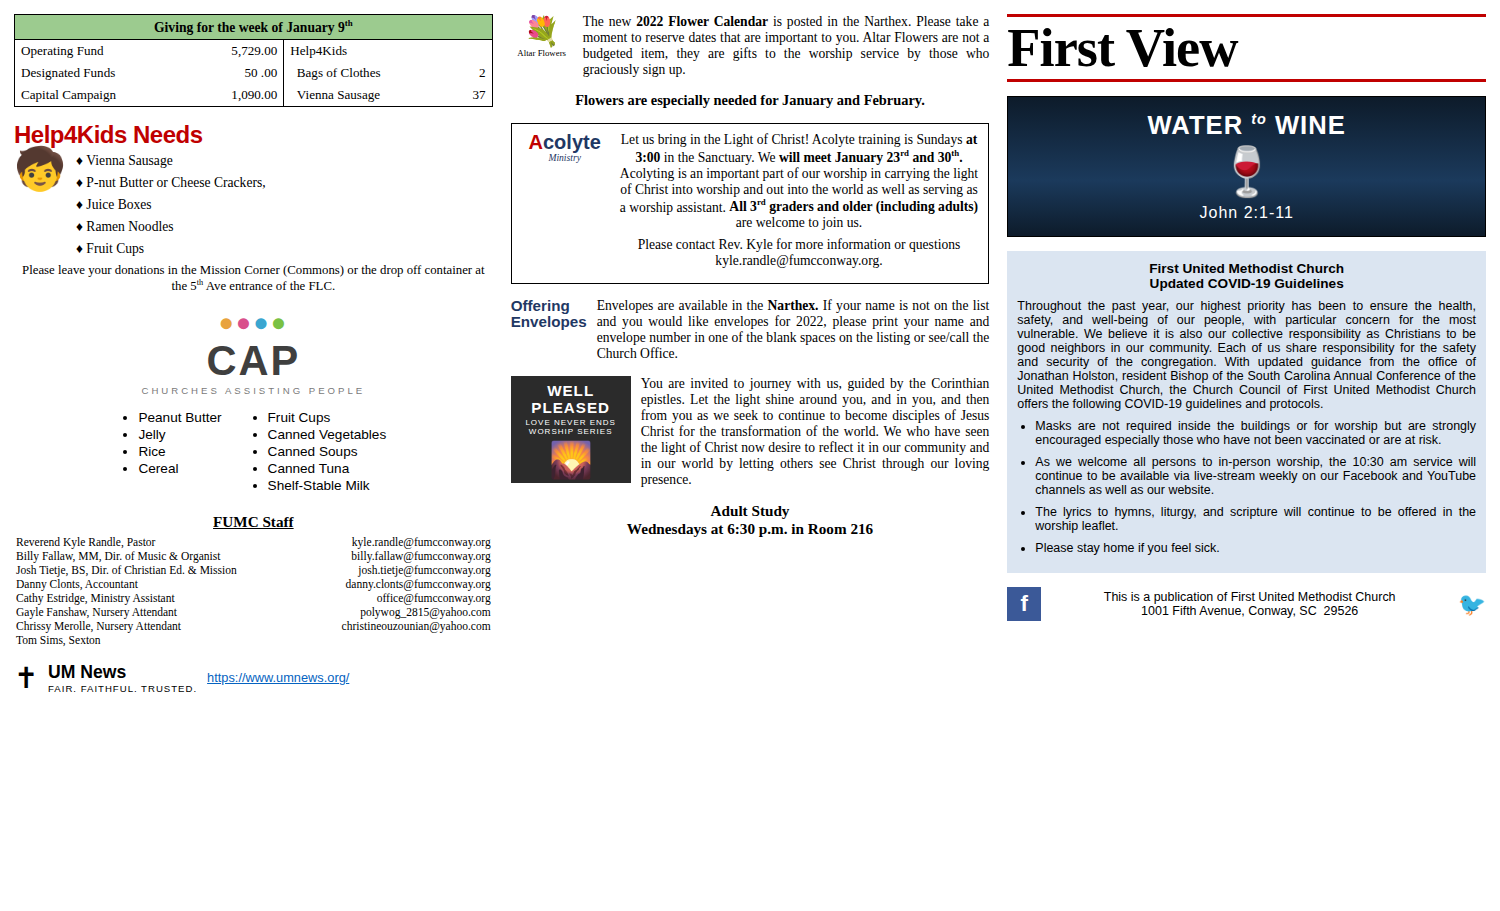Giving for the week of January 9 th
| Operating Fund | 5,729.00 | Help4Kids | |
| Designated Funds | 50 .00 | Bags of Clothes | 2 |
| Capital Campaign | 1,090.00 | Vienna Sausage | 37 |
Help4Kids Needs
🧒
Vienna Sausage
P-nut Butter or Cheese Crackers,
Juice Boxes
Ramen Noodles
Fruit Cups
Please leave your donations in the Mission Corner (Commons) or the drop off container at the 5th Ave entrance of the FLC.
●●●●
CAP
CHURCHES ASSISTING PEOPLE
Peanut Butter
Jelly
Rice
Cereal
Fruit Cups
Canned Vegetables
Canned Soups
Canned Tuna
Shelf-Stable Milk
FUMC Staff
| Reverend Kyle Randle, Pastor | kyle.randle@fumcconway.org |
| Billy Fallaw, MM, Dir. of Music & Organist | billy.fallaw@fumcconway.org |
| Josh Tietje, BS, Dir. of Christian Ed. & Mission | josh.tietje@fumcconway.org |
| Danny Clonts, Accountant | danny.clonts@fumcconway.org |
| Cathy Estridge, Ministry Assistant | office@fumcconway.org |
| Gayle Fanshaw, Nursery Attendant | polywog_2815@yahoo.com |
| Chrissy Merolle, Nursery Attendant | christineouzounian@yahoo.com |
| Tom Sims, Sexton | |
✝
UM News
FAIR. FAITHFUL. TRUSTED.
https://www.umnews.org/
💐 Altar Flowers
The new 2022 Flower Calendar is posted in the Narthex. Please take a moment to reserve dates that are important to you. Altar Flowers are not a budgeted item, they are gifts to the worship service by those who graciously sign up.
Flowers are especially needed for January and February.
Acolyte
Ministry
Let us bring in the Light of Christ! Acolyte training is Sundays at 3:00 in the Sanctuary. We will meet January 23rd and 30th. Acolyting is an important part of our worship in carrying the light of Christ into worship and out into the world as well as serving as a worship assistant. All 3rd graders and older (including adults) are welcome to join us.
Please contact Rev. Kyle for more information or questions kyle.randle@fumcconway.org.
Offering
Envelopes
Envelopes are available in the Narthex. If your name is not on the list and you would like envelopes for 2022, please print your name and envelope number in one of the blank spaces on the listing or see/call the Church Office.
WELL PLEASED
LOVE NEVER ENDS WORSHIP SERIES
🌄
You are invited to journey with us, guided by the Corinthian epistles. Let the light shine around you, and in you, and then from you as we seek to continue to become disciples of Jesus Christ for the transformation of the world. We who have seen the light of Christ now desire to reflect it in our community and in our world by letting others see Christ through our loving presence.
Adult Study
Wednesdays at 6:30 p.m. in Room 216
First View
WATER to WINE
🍷
John 2:1-11
First United Methodist Church
Updated COVID-19 Guidelines
Throughout the past year, our highest priority has been to ensure the health, safety, and well-being of our people, with particular concern for the most vulnerable. We believe it is also our collective responsibility as Christians to be good neighbors in our community. Each of us share responsibility for the safety and security of the congregation. With updated guidance from the office of Jonathan Holston, resident Bishop of the South Carolina Annual Conference of the United Methodist Church, the Church Council of First United Methodist Church offers the following COVID-19 guidelines and protocols.
Masks are not required inside the buildings or for worship but are strongly encouraged especially those who have not been vaccinated or are at risk.
As we welcome all persons to in-person worship, the 10:30 am service will continue to be available via live-stream weekly on our Facebook and YouTube channels as well as our website.
The lyrics to hymns, liturgy, and scripture will continue to be offered in the worship leaflet.
Please stay home if you feel sick.
f
This is a publication of First United Methodist Church
1001 Fifth Avenue, Conway, SC 29526
🐦